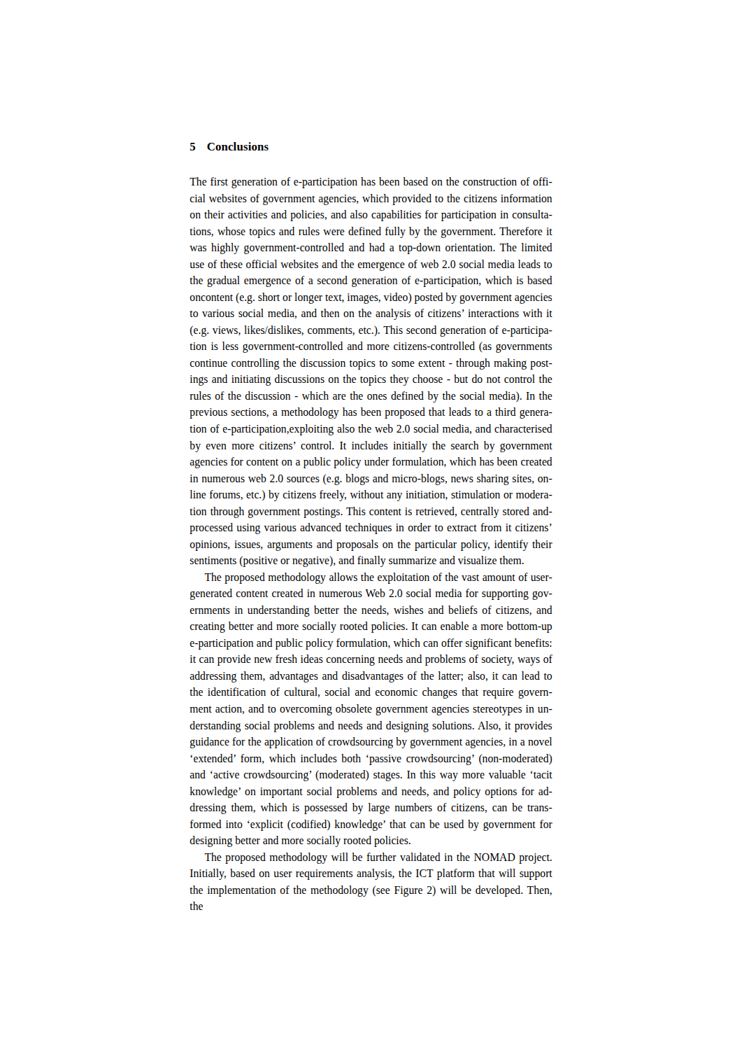5 Conclusions
The first generation of e-participation has been based on the construction of official websites of government agencies, which provided to the citizens information on their activities and policies, and also capabilities for participation in consultations, whose topics and rules were defined fully by the government. Therefore it was highly government-controlled and had a top-down orientation. The limited use of these official websites and the emergence of web 2.0 social media leads to the gradual emergence of a second generation of e-participation, which is based oncontent (e.g. short or longer text, images, video) posted by government agencies to various social media, and then on the analysis of citizens’ interactions with it (e.g. views, likes/dislikes, comments, etc.). This second generation of e-participation is less government-controlled and more citizens-controlled (as governments continue controlling the discussion topics to some extent - through making postings and initiating discussions on the topics they choose - but do not control the rules of the discussion - which are the ones defined by the social media). In the previous sections, a methodology has been proposed that leads to a third generation of e-participation,exploiting also the web 2.0 social media, and characterised by even more citizens’ control. It includes initially the search by government agencies for content on a public policy under formulation, which has been created in numerous web 2.0 sources (e.g. blogs and micro-blogs, news sharing sites, online forums, etc.) by citizens freely, without any initiation, stimulation or moderation through government postings. This content is retrieved, centrally stored andprocessed using various advanced techniques in order to extract from it citizens’ opinions, issues, arguments and proposals on the particular policy, identify their sentiments (positive or negative), and finally summarize and visualize them.
The proposed methodology allows the exploitation of the vast amount of user-generated content created in numerous Web 2.0 social media for supporting governments in understanding better the needs, wishes and beliefs of citizens, and creating better and more socially rooted policies. It can enable a more bottom-up e-participation and public policy formulation, which can offer significant benefits: it can provide new fresh ideas concerning needs and problems of society, ways of addressing them, advantages and disadvantages of the latter; also, it can lead to the identification of cultural, social and economic changes that require government action, and to overcoming obsolete government agencies stereotypes in understanding social problems and needs and designing solutions. Also, it provides guidance for the application of crowdsourcing by government agencies, in a novel ‘extended’ form, which includes both ‘passive crowdsourcing’ (non-moderated) and ‘active crowdsourcing’ (moderated) stages. In this way more valuable ‘tacit knowledge’ on important social problems and needs, and policy options for addressing them, which is possessed by large numbers of citizens, can be transformed into ‘explicit (codified) knowledge’ that can be used by government for designing better and more socially rooted policies.
The proposed methodology will be further validated in the NOMAD project. Initially, based on user requirements analysis, the ICT platform that will support the implementation of the methodology (see Figure 2) will be developed. Then, the